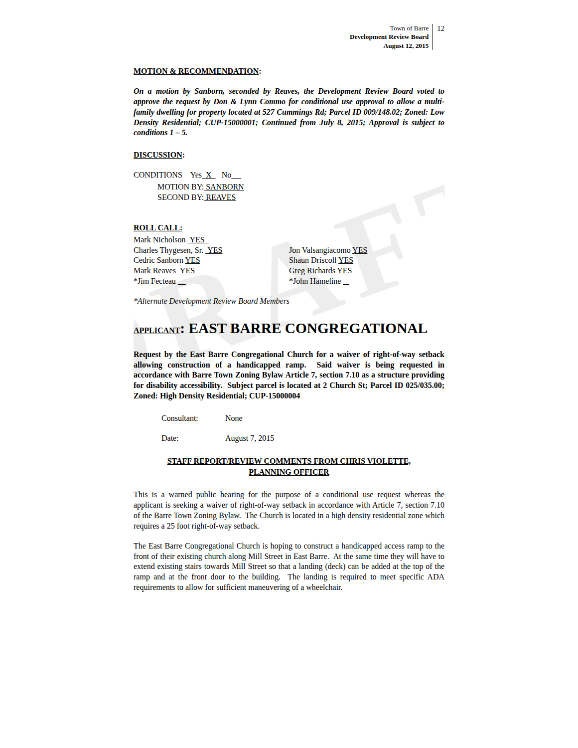DRAFT
Town of Barre
Development Review Board
August 12, 2015
12
MOTION & RECOMMENDATION
:
On a motion by Sanborn, seconded by Reaves, the Development Review Board voted to approve the request by Don & Lynn Commo for conditional use approval to allow a multi-family dwelling for property located at 527 Cummings Rd; Parcel ID 009/148.02; Zoned: Low Density Residential; CUP-15000001; Continued from July 8, 2015; Approval is subject to conditions 1 – 5.
DISCUSSION
:
CONDITIONS Yes X No
MOTION BY: SANBORN
SECOND BY: REAVES
ROLL CALL:
| Mark Nicholson YES | |
| Charles Thygesen, Sr. YES | Jon Valsangiacomo YES |
| Cedric Sanborn YES | Shaun Driscoll YES |
| Mark Reaves YES | Greg Richards YES |
| *Jim Fecteau | *John Hameline |
*Alternate Development Review Board Members
APPLICANT: EAST BARRE CONGREGATIONAL
Request by the East Barre Congregational Church for a waiver of right-of-way setback allowing construction of a handicapped ramp. Said waiver is being requested in accordance with Barre Town Zoning Bylaw Article 7, section 7.10 as a structure providing for disability accessibility. Subject parcel is located at 2 Church St; Parcel ID 025/035.00; Zoned: High Density Residential; CUP-15000004
Consultant: None
Date: August 7, 2015
STAFF REPORT/REVIEW COMMENTS FROM CHRIS VIOLETTE,
PLANNING OFFICER
This is a warned public hearing for the purpose of a conditional use request whereas the applicant is seeking a waiver of right-of-way setback in accordance with Article 7, section 7.10 of the Barre Town Zoning Bylaw. The Church is located in a high density residential zone which requires a 25 foot right-of-way setback.
The East Barre Congregational Church is hoping to construct a handicapped access ramp to the front of their existing church along Mill Street in East Barre. At the same time they will have to extend existing stairs towards Mill Street so that a landing (deck) can be added at the top of the ramp and at the front door to the building. The landing is required to meet specific ADA requirements to allow for sufficient maneuvering of a wheelchair.